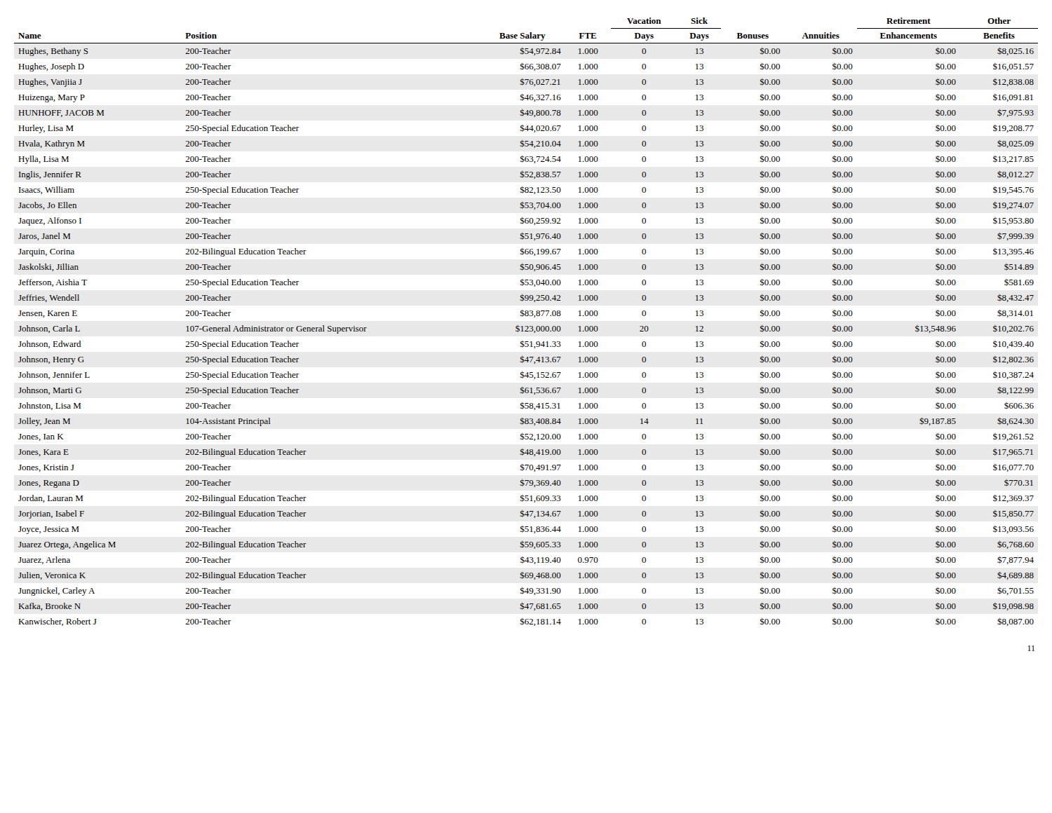| Name | Position | Base Salary | FTE | Vacation | Sick | Bonuses | Annuities | Retirement | Other |
| --- | --- | --- | --- | --- | --- | --- | --- | --- | --- |
| Days | Days | Enhancements | Benefits |
| Hughes, Bethany S | 200-Teacher | $54,972.84 | 1.000 | 0 | 13 | $0.00 | $0.00 | $0.00 | $8,025.16 |
| Hughes, Joseph D | 200-Teacher | $66,308.07 | 1.000 | 0 | 13 | $0.00 | $0.00 | $0.00 | $16,051.57 |
| Hughes, Vanjiia J | 200-Teacher | $76,027.21 | 1.000 | 0 | 13 | $0.00 | $0.00 | $0.00 | $12,838.08 |
| Huizenga, Mary P | 200-Teacher | $46,327.16 | 1.000 | 0 | 13 | $0.00 | $0.00 | $0.00 | $16,091.81 |
| HUNHOFF, JACOB M | 200-Teacher | $49,800.78 | 1.000 | 0 | 13 | $0.00 | $0.00 | $0.00 | $7,975.93 |
| Hurley, Lisa M | 250-Special Education Teacher | $44,020.67 | 1.000 | 0 | 13 | $0.00 | $0.00 | $0.00 | $19,208.77 |
| Hvala, Kathryn M | 200-Teacher | $54,210.04 | 1.000 | 0 | 13 | $0.00 | $0.00 | $0.00 | $8,025.09 |
| Hylla, Lisa M | 200-Teacher | $63,724.54 | 1.000 | 0 | 13 | $0.00 | $0.00 | $0.00 | $13,217.85 |
| Inglis, Jennifer R | 200-Teacher | $52,838.57 | 1.000 | 0 | 13 | $0.00 | $0.00 | $0.00 | $8,012.27 |
| Isaacs, William | 250-Special Education Teacher | $82,123.50 | 1.000 | 0 | 13 | $0.00 | $0.00 | $0.00 | $19,545.76 |
| Jacobs, Jo Ellen | 200-Teacher | $53,704.00 | 1.000 | 0 | 13 | $0.00 | $0.00 | $0.00 | $19,274.07 |
| Jaquez, Alfonso I | 200-Teacher | $60,259.92 | 1.000 | 0 | 13 | $0.00 | $0.00 | $0.00 | $15,953.80 |
| Jaros, Janel M | 200-Teacher | $51,976.40 | 1.000 | 0 | 13 | $0.00 | $0.00 | $0.00 | $7,999.39 |
| Jarquin, Corina | 202-Bilingual Education Teacher | $66,199.67 | 1.000 | 0 | 13 | $0.00 | $0.00 | $0.00 | $13,395.46 |
| Jaskolski, Jillian | 200-Teacher | $50,906.45 | 1.000 | 0 | 13 | $0.00 | $0.00 | $0.00 | $514.89 |
| Jefferson, Aishia T | 250-Special Education Teacher | $53,040.00 | 1.000 | 0 | 13 | $0.00 | $0.00 | $0.00 | $581.69 |
| Jeffries, Wendell | 200-Teacher | $99,250.42 | 1.000 | 0 | 13 | $0.00 | $0.00 | $0.00 | $8,432.47 |
| Jensen, Karen E | 200-Teacher | $83,877.08 | 1.000 | 0 | 13 | $0.00 | $0.00 | $0.00 | $8,314.01 |
| Johnson, Carla L | 107-General Administrator or General Supervisor | $123,000.00 | 1.000 | 20 | 12 | $0.00 | $0.00 | $13,548.96 | $10,202.76 |
| Johnson, Edward | 250-Special Education Teacher | $51,941.33 | 1.000 | 0 | 13 | $0.00 | $0.00 | $0.00 | $10,439.40 |
| Johnson, Henry G | 250-Special Education Teacher | $47,413.67 | 1.000 | 0 | 13 | $0.00 | $0.00 | $0.00 | $12,802.36 |
| Johnson, Jennifer L | 250-Special Education Teacher | $45,152.67 | 1.000 | 0 | 13 | $0.00 | $0.00 | $0.00 | $10,387.24 |
| Johnson, Marti G | 250-Special Education Teacher | $61,536.67 | 1.000 | 0 | 13 | $0.00 | $0.00 | $0.00 | $8,122.99 |
| Johnston, Lisa M | 200-Teacher | $58,415.31 | 1.000 | 0 | 13 | $0.00 | $0.00 | $0.00 | $606.36 |
| Jolley, Jean M | 104-Assistant Principal | $83,408.84 | 1.000 | 14 | 11 | $0.00 | $0.00 | $9,187.85 | $8,624.30 |
| Jones, Ian K | 200-Teacher | $52,120.00 | 1.000 | 0 | 13 | $0.00 | $0.00 | $0.00 | $19,261.52 |
| Jones, Kara E | 202-Bilingual Education Teacher | $48,419.00 | 1.000 | 0 | 13 | $0.00 | $0.00 | $0.00 | $17,965.71 |
| Jones, Kristin J | 200-Teacher | $70,491.97 | 1.000 | 0 | 13 | $0.00 | $0.00 | $0.00 | $16,077.70 |
| Jones, Regana D | 200-Teacher | $79,369.40 | 1.000 | 0 | 13 | $0.00 | $0.00 | $0.00 | $770.31 |
| Jordan, Lauran M | 202-Bilingual Education Teacher | $51,609.33 | 1.000 | 0 | 13 | $0.00 | $0.00 | $0.00 | $12,369.37 |
| Jorjorian, Isabel F | 202-Bilingual Education Teacher | $47,134.67 | 1.000 | 0 | 13 | $0.00 | $0.00 | $0.00 | $15,850.77 |
| Joyce, Jessica M | 200-Teacher | $51,836.44 | 1.000 | 0 | 13 | $0.00 | $0.00 | $0.00 | $13,093.56 |
| Juarez Ortega, Angelica M | 202-Bilingual Education Teacher | $59,605.33 | 1.000 | 0 | 13 | $0.00 | $0.00 | $0.00 | $6,768.60 |
| Juarez, Arlena | 200-Teacher | $43,119.40 | 0.970 | 0 | 13 | $0.00 | $0.00 | $0.00 | $7,877.94 |
| Julien, Veronica K | 202-Bilingual Education Teacher | $69,468.00 | 1.000 | 0 | 13 | $0.00 | $0.00 | $0.00 | $4,689.88 |
| Jungnickel, Carley A | 200-Teacher | $49,331.90 | 1.000 | 0 | 13 | $0.00 | $0.00 | $0.00 | $6,701.55 |
| Kafka, Brooke N | 200-Teacher | $47,681.65 | 1.000 | 0 | 13 | $0.00 | $0.00 | $0.00 | $19,098.98 |
| Kanwischer, Robert J | 200-Teacher | $62,181.14 | 1.000 | 0 | 13 | $0.00 | $0.00 | $0.00 | $8,087.00 |
11